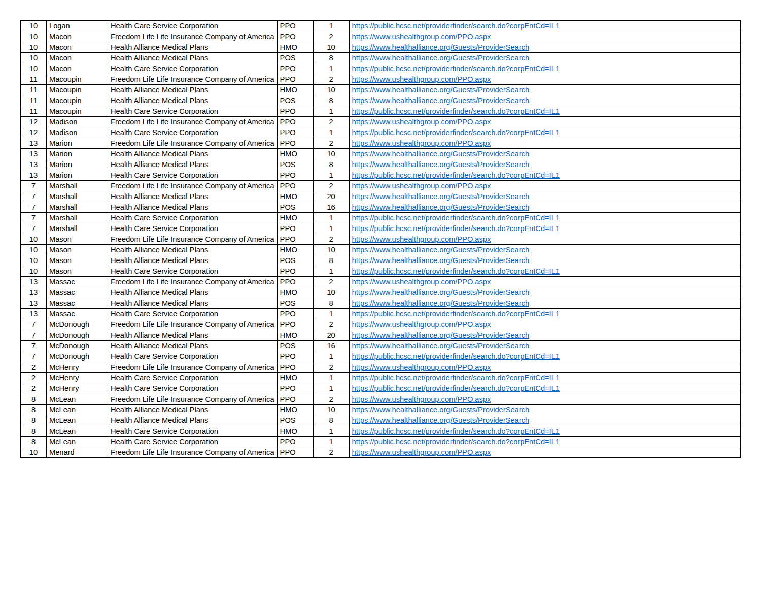| 10 | Logan | Health Care Service Corporation | PPO | 1 | https://public.hcsc.net/providerfinder/search.do?corpEntCd=IL1 |
| 10 | Macon | Freedom Life Life Insurance Company of America | PPO | 2 | https://www.ushealthgroup.com/PPO.aspx |
| 10 | Macon | Health Alliance Medical Plans | HMO | 10 | https://www.healthalliance.org/Guests/ProviderSearch |
| 10 | Macon | Health Alliance Medical Plans | POS | 8 | https://www.healthalliance.org/Guests/ProviderSearch |
| 10 | Macon | Health Care Service Corporation | PPO | 1 | https://public.hcsc.net/providerfinder/search.do?corpEntCd=IL1 |
| 11 | Macoupin | Freedom Life Life Insurance Company of America | PPO | 2 | https://www.ushealthgroup.com/PPO.aspx |
| 11 | Macoupin | Health Alliance Medical Plans | HMO | 10 | https://www.healthalliance.org/Guests/ProviderSearch |
| 11 | Macoupin | Health Alliance Medical Plans | POS | 8 | https://www.healthalliance.org/Guests/ProviderSearch |
| 11 | Macoupin | Health Care Service Corporation | PPO | 1 | https://public.hcsc.net/providerfinder/search.do?corpEntCd=IL1 |
| 12 | Madison | Freedom Life Life Insurance Company of America | PPO | 2 | https://www.ushealthgroup.com/PPO.aspx |
| 12 | Madison | Health Care Service Corporation | PPO | 1 | https://public.hcsc.net/providerfinder/search.do?corpEntCd=IL1 |
| 13 | Marion | Freedom Life Life Insurance Company of America | PPO | 2 | https://www.ushealthgroup.com/PPO.aspx |
| 13 | Marion | Health Alliance Medical Plans | HMO | 10 | https://www.healthalliance.org/Guests/ProviderSearch |
| 13 | Marion | Health Alliance Medical Plans | POS | 8 | https://www.healthalliance.org/Guests/ProviderSearch |
| 13 | Marion | Health Care Service Corporation | PPO | 1 | https://public.hcsc.net/providerfinder/search.do?corpEntCd=IL1 |
| 7 | Marshall | Freedom Life Life Insurance Company of America | PPO | 2 | https://www.ushealthgroup.com/PPO.aspx |
| 7 | Marshall | Health Alliance Medical Plans | HMO | 20 | https://www.healthalliance.org/Guests/ProviderSearch |
| 7 | Marshall | Health Alliance Medical Plans | POS | 16 | https://www.healthalliance.org/Guests/ProviderSearch |
| 7 | Marshall | Health Care Service Corporation | HMO | 1 | https://public.hcsc.net/providerfinder/search.do?corpEntCd=IL1 |
| 7 | Marshall | Health Care Service Corporation | PPO | 1 | https://public.hcsc.net/providerfinder/search.do?corpEntCd=IL1 |
| 10 | Mason | Freedom Life Life Insurance Company of America | PPO | 2 | https://www.ushealthgroup.com/PPO.aspx |
| 10 | Mason | Health Alliance Medical Plans | HMO | 10 | https://www.healthalliance.org/Guests/ProviderSearch |
| 10 | Mason | Health Alliance Medical Plans | POS | 8 | https://www.healthalliance.org/Guests/ProviderSearch |
| 10 | Mason | Health Care Service Corporation | PPO | 1 | https://public.hcsc.net/providerfinder/search.do?corpEntCd=IL1 |
| 13 | Massac | Freedom Life Life Insurance Company of America | PPO | 2 | https://www.ushealthgroup.com/PPO.aspx |
| 13 | Massac | Health Alliance Medical Plans | HMO | 10 | https://www.healthalliance.org/Guests/ProviderSearch |
| 13 | Massac | Health Alliance Medical Plans | POS | 8 | https://www.healthalliance.org/Guests/ProviderSearch |
| 13 | Massac | Health Care Service Corporation | PPO | 1 | https://public.hcsc.net/providerfinder/search.do?corpEntCd=IL1 |
| 7 | McDonough | Freedom Life Life Insurance Company of America | PPO | 2 | https://www.ushealthgroup.com/PPO.aspx |
| 7 | McDonough | Health Alliance Medical Plans | HMO | 20 | https://www.healthalliance.org/Guests/ProviderSearch |
| 7 | McDonough | Health Alliance Medical Plans | POS | 16 | https://www.healthalliance.org/Guests/ProviderSearch |
| 7 | McDonough | Health Care Service Corporation | PPO | 1 | https://public.hcsc.net/providerfinder/search.do?corpEntCd=IL1 |
| 2 | McHenry | Freedom Life Life Insurance Company of America | PPO | 2 | https://www.ushealthgroup.com/PPO.aspx |
| 2 | McHenry | Health Care Service Corporation | HMO | 1 | https://public.hcsc.net/providerfinder/search.do?corpEntCd=IL1 |
| 2 | McHenry | Health Care Service Corporation | PPO | 1 | https://public.hcsc.net/providerfinder/search.do?corpEntCd=IL1 |
| 8 | McLean | Freedom Life Life Insurance Company of America | PPO | 2 | https://www.ushealthgroup.com/PPO.aspx |
| 8 | McLean | Health Alliance Medical Plans | HMO | 10 | https://www.healthalliance.org/Guests/ProviderSearch |
| 8 | McLean | Health Alliance Medical Plans | POS | 8 | https://www.healthalliance.org/Guests/ProviderSearch |
| 8 | McLean | Health Care Service Corporation | HMO | 1 | https://public.hcsc.net/providerfinder/search.do?corpEntCd=IL1 |
| 8 | McLean | Health Care Service Corporation | PPO | 1 | https://public.hcsc.net/providerfinder/search.do?corpEntCd=IL1 |
| 10 | Menard | Freedom Life Life Insurance Company of America | PPO | 2 | https://www.ushealthgroup.com/PPO.aspx |